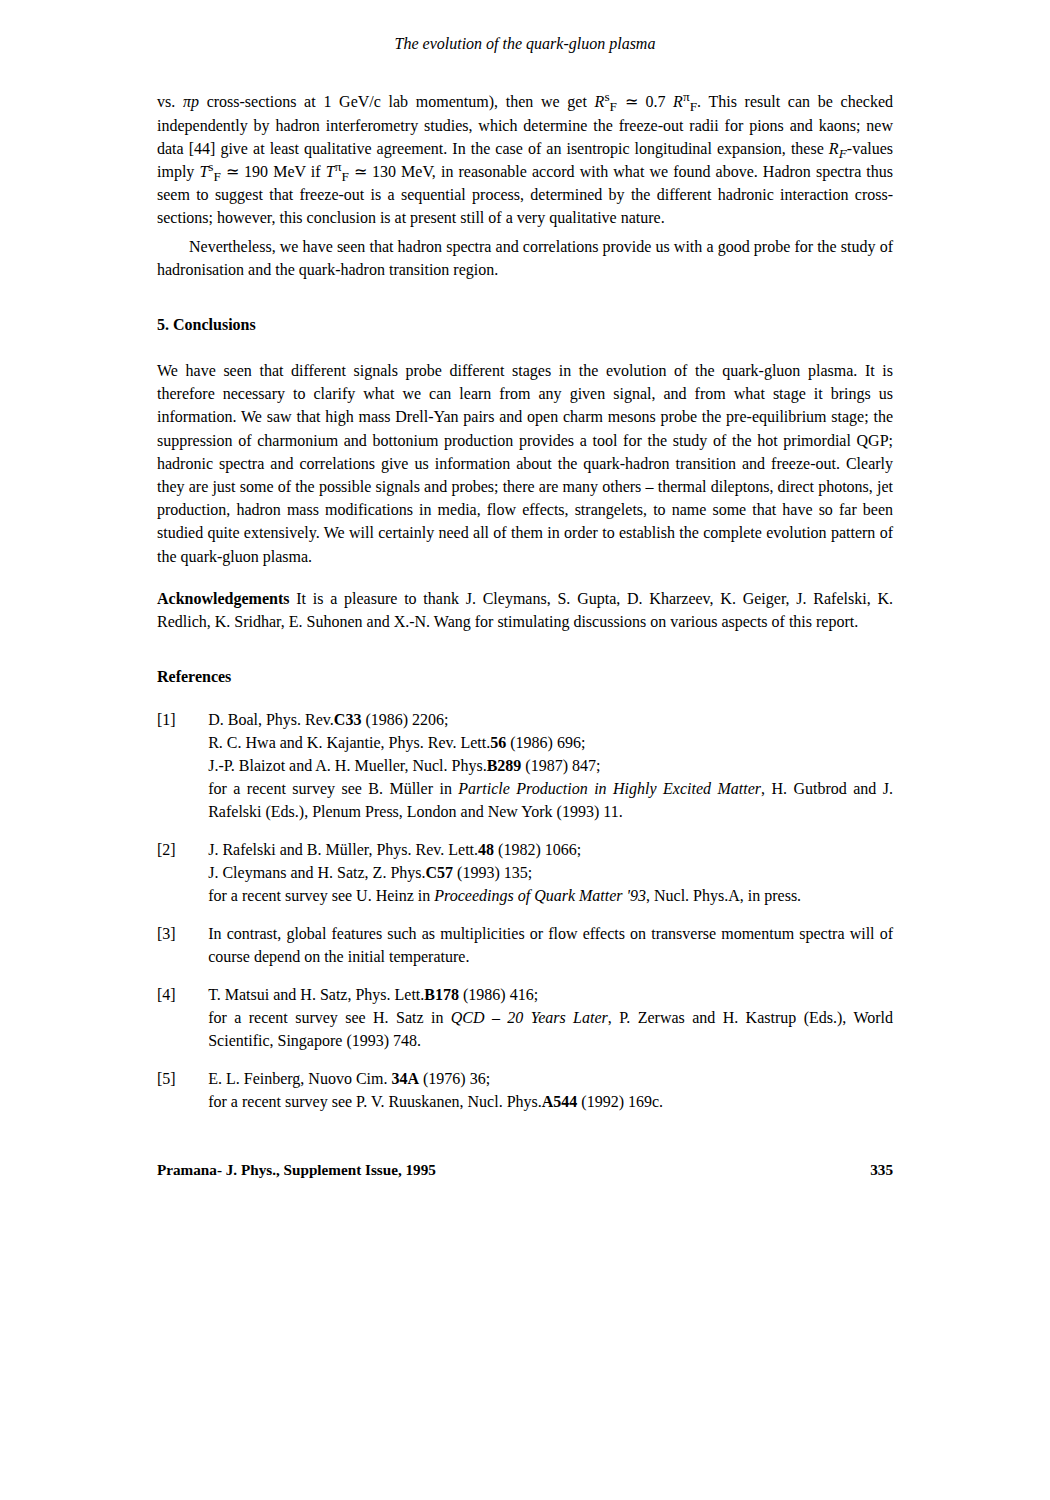The evolution of the quark-gluon plasma
vs. πp cross-sections at 1 GeV/c lab momentum), then we get RsF ≃ 0.7 RπF. This result can be checked independently by hadron interferometry studies, which determine the freeze-out radii for pions and kaons; new data [44] give at least qualitative agreement. In the case of an isentropic longitudinal expansion, these RF-values imply TsF ≃ 190 MeV if TπF ≃ 130 MeV, in reasonable accord with what we found above. Hadron spectra thus seem to suggest that freeze-out is a sequential process, determined by the different hadronic interaction cross-sections; however, this conclusion is at present still of a very qualitative nature.
Nevertheless, we have seen that hadron spectra and correlations provide us with a good probe for the study of hadronisation and the quark-hadron transition region.
5. Conclusions
We have seen that different signals probe different stages in the evolution of the quark-gluon plasma. It is therefore necessary to clarify what we can learn from any given signal, and from what stage it brings us information. We saw that high mass Drell-Yan pairs and open charm mesons probe the pre-equilibrium stage; the suppression of charmonium and bottonium production provides a tool for the study of the hot primordial QGP; hadronic spectra and correlations give us information about the quark-hadron transition and freeze-out. Clearly they are just some of the possible signals and probes; there are many others – thermal dileptons, direct photons, jet production, hadron mass modifications in media, flow effects, strangelets, to name some that have so far been studied quite extensively. We will certainly need all of them in order to establish the complete evolution pattern of the quark-gluon plasma.
Acknowledgements It is a pleasure to thank J. Cleymans, S. Gupta, D. Kharzeev, K. Geiger, J. Rafelski, K. Redlich, K. Sridhar, E. Suhonen and X.-N. Wang for stimulating discussions on various aspects of this report.
References
[1] D. Boal, Phys. Rev.C33 (1986) 2206; R. C. Hwa and K. Kajantie, Phys. Rev. Lett.56 (1986) 696; J.-P. Blaizot and A. H. Mueller, Nucl. Phys.B289 (1987) 847; for a recent survey see B. Müller in Particle Production in Highly Excited Matter, H. Gutbrod and J. Rafelski (Eds.), Plenum Press, London and New York (1993) 11.
[2] J. Rafelski and B. Müller, Phys. Rev. Lett.48 (1982) 1066; J. Cleymans and H. Satz, Z. Phys.C57 (1993) 135; for a recent survey see U. Heinz in Proceedings of Quark Matter '93, Nucl. Phys.A, in press.
[3] In contrast, global features such as multiplicities or flow effects on transverse momentum spectra will of course depend on the initial temperature.
[4] T. Matsui and H. Satz, Phys. Lett.B178 (1986) 416; for a recent survey see H. Satz in QCD – 20 Years Later, P. Zerwas and H. Kastrup (Eds.), World Scientific, Singapore (1993) 748.
[5] E. L. Feinberg, Nuovo Cim. 34A (1976) 36; for a recent survey see P. V. Ruuskanen, Nucl. Phys.A544 (1992) 169c.
Pramana- J. Phys., Supplement Issue, 1995 335